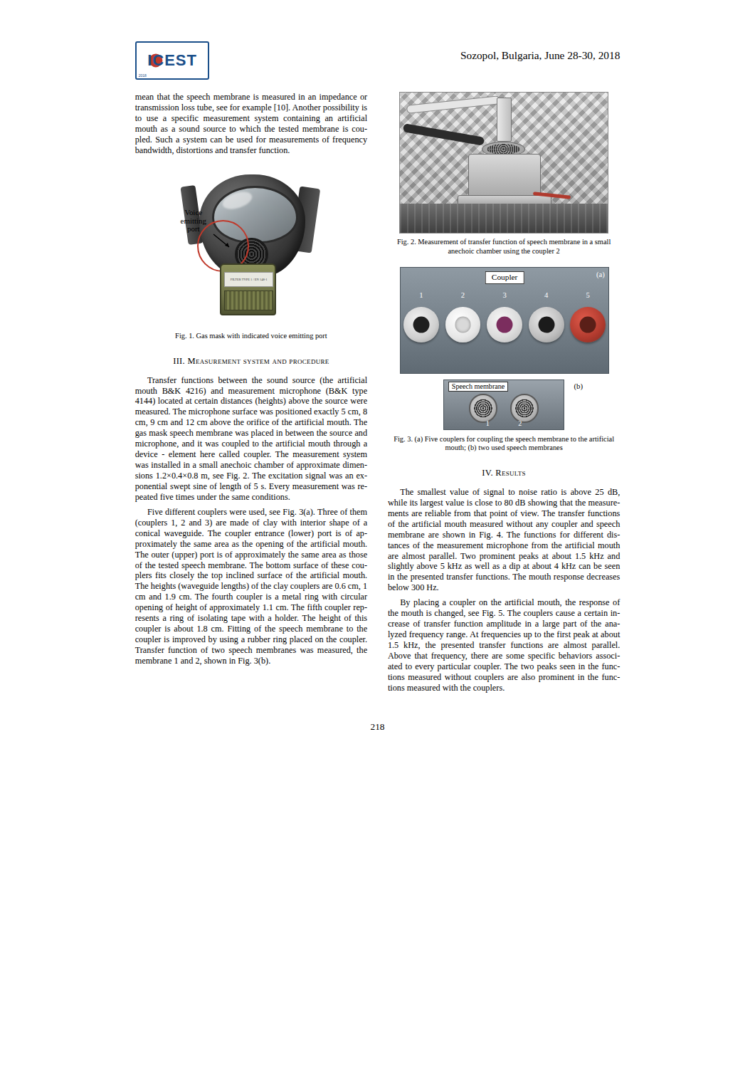ICEST
2018
Sozopol, Bulgaria, June 28-30, 2018
mean that the speech membrane is measured in an impedance or transmission loss tube, see for example [10]. Another possibility is to use a specific measurement system containing an artificial mouth as a sound source to which the tested membrane is coupled. Such a system can be used for measurements of frequency bandwidth, distortions and transfer function.
FILTER TYPE 1 / EN 148-1
Voice
emitting
port
Fig. 1. Gas mask with indicated voice emitting port
III. Measurement system and procedure
Transfer functions between the sound source (the artificial mouth B&K 4216) and measurement microphone (B&K type 4144) located at certain distances (heights) above the source were measured. The microphone surface was positioned exactly 5 cm, 8 cm, 9 cm and 12 cm above the orifice of the artificial mouth. The gas mask speech membrane was placed in between the source and microphone, and it was coupled to the artificial mouth through a device - element here called coupler. The measurement system was installed in a small anechoic chamber of approximate dimensions 1.2×0.4×0.8 m, see Fig. 2. The excitation signal was an exponential swept sine of length of 5 s. Every measurement was repeated five times under the same conditions.
Five different couplers were used, see Fig. 3(a). Three of them (couplers 1, 2 and 3) are made of clay with interior shape of a conical waveguide. The coupler entrance (lower) port is of approximately the same area as the opening of the artificial mouth. The outer (upper) port is of approximately the same area as those of the tested speech membrane. The bottom surface of these couplers fits closely the top inclined surface of the artificial mouth. The heights (waveguide lengths) of the clay couplers are 0.6 cm, 1 cm and 1.9 cm. The fourth coupler is a metal ring with circular opening of height of approximately 1.1 cm. The fifth coupler represents a ring of isolating tape with a holder. The height of this coupler is about 1.8 cm. Fitting of the speech membrane to the coupler is improved by using a rubber ring placed on the coupler. Transfer function of two speech membranes was measured, the membrane 1 and 2, shown in Fig. 3(b).
Fig. 2. Measurement of transfer function of speech membrane in a small anechoic chamber using the coupler 2
Coupler
(a)
12345
Speech membrane
(b)
12
Fig. 3. (a) Five couplers for coupling the speech membrane to the artificial mouth; (b) two used speech membranes
IV. Results
The smallest value of signal to noise ratio is above 25 dB, while its largest value is close to 80 dB showing that the measurements are reliable from that point of view. The transfer functions of the artificial mouth measured without any coupler and speech membrane are shown in Fig. 4. The functions for different distances of the measurement microphone from the artificial mouth are almost parallel. Two prominent peaks at about 1.5 kHz and slightly above 5 kHz as well as a dip at about 4 kHz can be seen in the presented transfer functions. The mouth response decreases below 300 Hz.
By placing a coupler on the artificial mouth, the response of the mouth is changed, see Fig. 5. The couplers cause a certain increase of transfer function amplitude in a large part of the analyzed frequency range. At frequencies up to the first peak at about 1.5 kHz, the presented transfer functions are almost parallel. Above that frequency, there are some specific behaviors associated to every particular coupler. The two peaks seen in the functions measured without couplers are also prominent in the functions measured with the couplers.
218